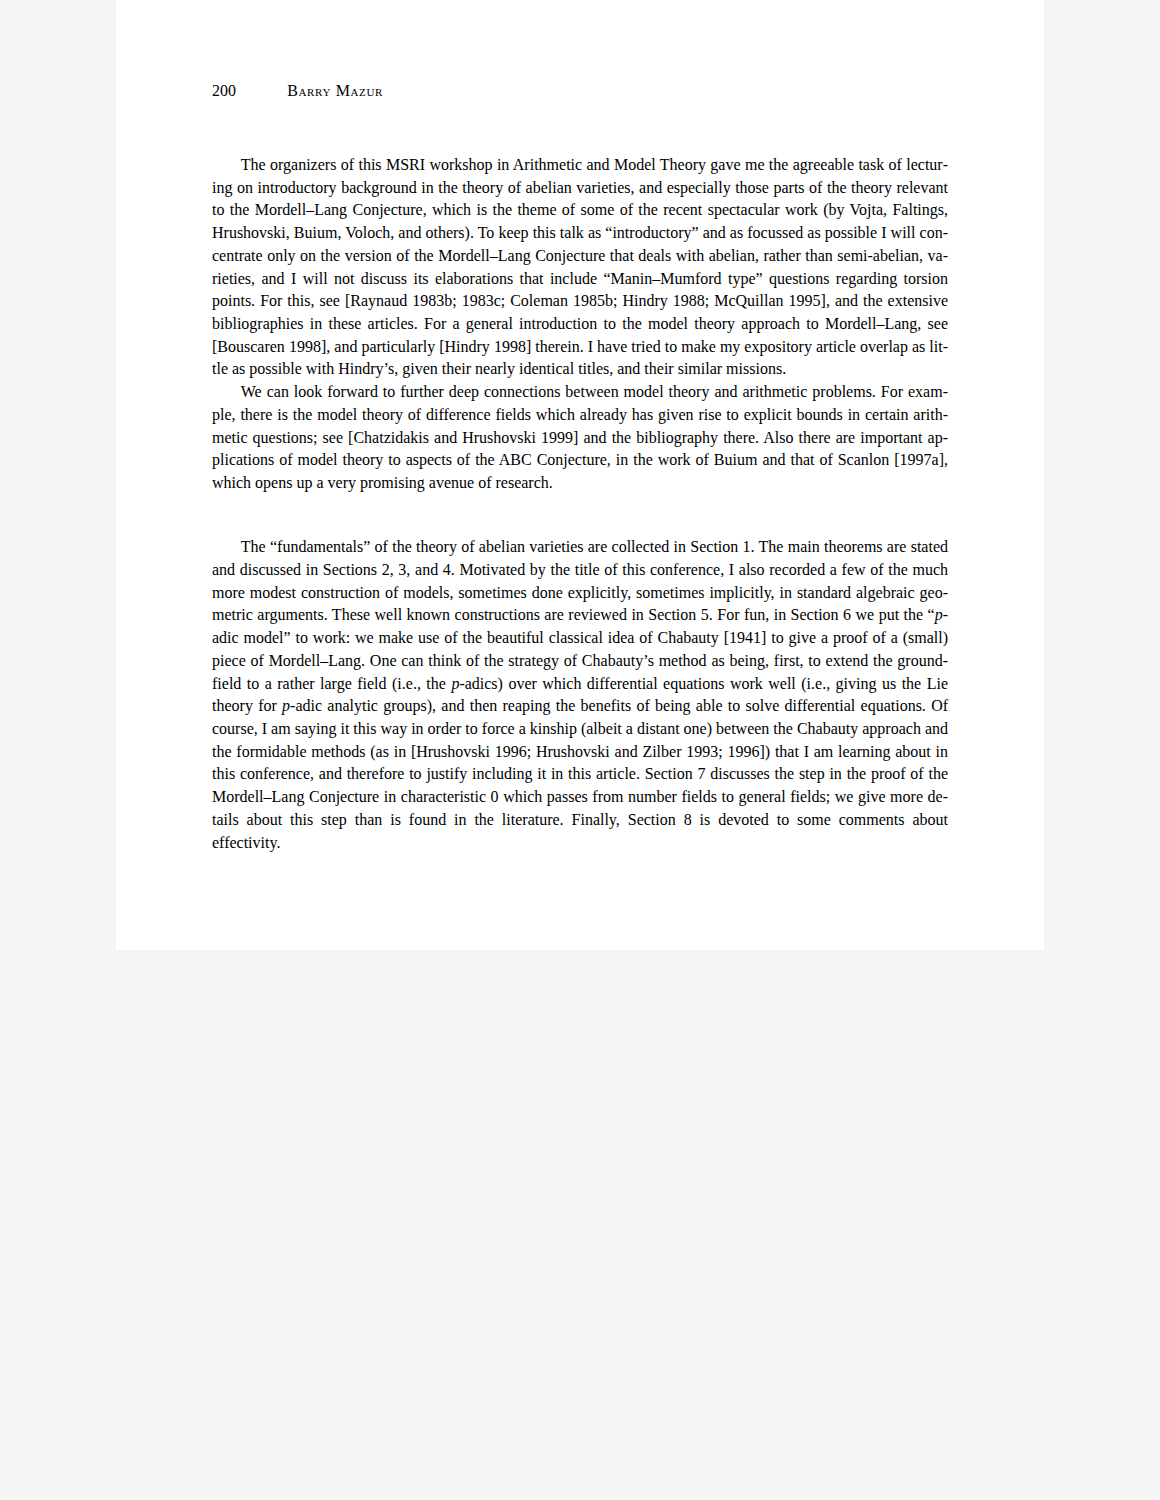200 Barry Mazur
The organizers of this MSRI workshop in Arithmetic and Model Theory gave me the agreeable task of lecturing on introductory background in the theory of abelian varieties, and especially those parts of the theory relevant to the Mordell–Lang Conjecture, which is the theme of some of the recent spectacular work (by Vojta, Faltings, Hrushovski, Buium, Voloch, and others). To keep this talk as “introductory” and as focussed as possible I will concentrate only on the version of the Mordell–Lang Conjecture that deals with abelian, rather than semi-abelian, varieties, and I will not discuss its elaborations that include “Manin–Mumford type” questions regarding torsion points. For this, see [Raynaud 1983b; 1983c; Coleman 1985b; Hindry 1988; McQuillan 1995], and the extensive bibliographies in these articles. For a general introduction to the model theory approach to Mordell–Lang, see [Bouscaren 1998], and particularly [Hindry 1998] therein. I have tried to make my expository article overlap as little as possible with Hindry’s, given their nearly identical titles, and their similar missions.
We can look forward to further deep connections between model theory and arithmetic problems. For example, there is the model theory of difference fields which already has given rise to explicit bounds in certain arithmetic questions; see [Chatzidakis and Hrushovski 1999] and the bibliography there. Also there are important applications of model theory to aspects of the ABC Conjecture, in the work of Buium and that of Scanlon [1997a], which opens up a very promising avenue of research.
The “fundamentals” of the theory of abelian varieties are collected in Section 1. The main theorems are stated and discussed in Sections 2, 3, and 4. Motivated by the title of this conference, I also recorded a few of the much more modest construction of models, sometimes done explicitly, sometimes implicitly, in standard algebraic geometric arguments. These well known constructions are reviewed in Section 5. For fun, in Section 6 we put the “p-adic model” to work: we make use of the beautiful classical idea of Chabauty [1941] to give a proof of a (small) piece of Mordell–Lang. One can think of the strategy of Chabauty’s method as being, first, to extend the groundfield to a rather large field (i.e., the p-adics) over which differential equations work well (i.e., giving us the Lie theory for p-adic analytic groups), and then reaping the benefits of being able to solve differential equations. Of course, I am saying it this way in order to force a kinship (albeit a distant one) between the Chabauty approach and the formidable methods (as in [Hrushovski 1996; Hrushovski and Zilber 1993; 1996]) that I am learning about in this conference, and therefore to justify including it in this article. Section 7 discusses the step in the proof of the Mordell–Lang Conjecture in characteristic 0 which passes from number fields to general fields; we give more details about this step than is found in the literature. Finally, Section 8 is devoted to some comments about effectivity.